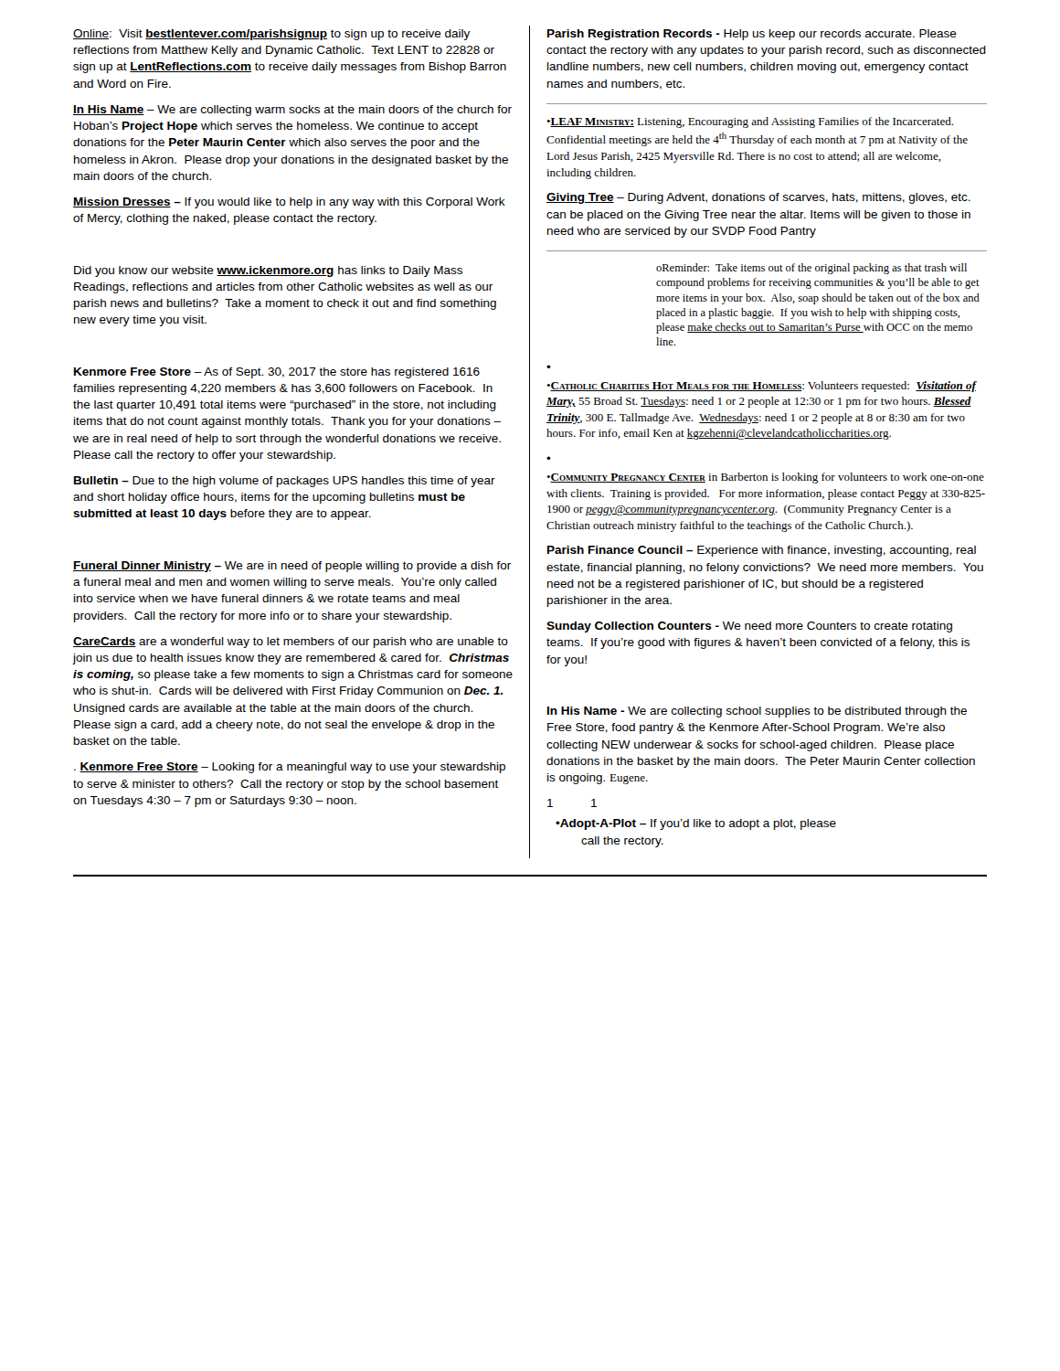Online: Visit bestlentever.com/parishsignup to sign up to receive daily reflections from Matthew Kelly and Dynamic Catholic. Text LENT to 22828 or sign up at LentReflections.com to receive daily messages from Bishop Barron and Word on Fire.
In His Name – We are collecting warm socks at the main doors of the church for Hoban’s Project Hope which serves the homeless. We continue to accept donations for the Peter Maurin Center which also serves the poor and the homeless in Akron. Please drop your donations in the designated basket by the main doors of the church.
Mission Dresses – If you would like to help in any way with this Corporal Work of Mercy, clothing the naked, please contact the rectory.
Did you know our website www.ickenmore.org has links to Daily Mass Readings, reflections and articles from other Catholic websites as well as our parish news and bulletins? Take a moment to check it out and find something new every time you visit.
Kenmore Free Store – As of Sept. 30, 2017 the store has registered 1616 families representing 4,220 members & has 3,600 followers on Facebook. In the last quarter 10,491 total items were “purchased” in the store, not including items that do not count against monthly totals. Thank you for your donations – we are in real need of help to sort through the wonderful donations we receive. Please call the rectory to offer your stewardship.
Bulletin – Due to the high volume of packages UPS handles this time of year and short holiday office hours, items for the upcoming bulletins must be submitted at least 10 days before they are to appear.
Funeral Dinner Ministry – We are in need of people willing to provide a dish for a funeral meal and men and women willing to serve meals. You’re only called into service when we have funeral dinners & we rotate teams and meal providers. Call the rectory for more info or to share your stewardship.
CareCards are a wonderful way to let members of our parish who are unable to join us due to health issues know they are remembered & cared for. Christmas is coming, so please take a few moments to sign a Christmas card for someone who is shut-in. Cards will be delivered with First Friday Communion on Dec. 1. Unsigned cards are available at the table at the main doors of the church. Please sign a card, add a cheery note, do not seal the envelope & drop in the basket on the table.
. Kenmore Free Store – Looking for a meaningful way to use your stewardship to serve & minister to others? Call the rectory or stop by the school basement on Tuesdays 4:30 – 7 pm or Saturdays 9:30 – noon.
Parish Registration Records - Help us keep our records accurate. Please contact the rectory with any updates to your parish record, such as disconnected landline numbers, new cell numbers, children moving out, emergency contact names and numbers, etc.
•LEAF Ministry: Listening, Encouraging and Assisting Families of the Incarcerated. Confidential meetings are held the 4th Thursday of each month at 7 pm at Nativity of the Lord Jesus Parish, 2425 Myersville Rd. There is no cost to attend; all are welcome, including children.
Giving Tree – During Advent, donations of scarves, hats, mittens, gloves, etc. can be placed on the Giving Tree near the altar. Items will be given to those in need who are serviced by our SVDP Food Pantry
o Reminder: Take items out of the original packing as that trash will compound problems for receiving communities & you’ll be able to get more items in your box. Also, soap should be taken out of the box and placed in a plastic baggie. If you wish to help with shipping costs, please make checks out to Samaritan’s Purse with OCC on the memo line.
•
•Catholic Charities Hot Meals for the Homeless: Volunteers requested: Visitation of Mary, 55 Broad St. Tuesdays: need 1 or 2 people at 12:30 or 1 pm for two hours. Blessed Trinity, 300 E. Tallmadge Ave. Wednesdays: need 1 or 2 people at 8 or 8:30 am for two hours. For info, email Ken at kgzehenni@clevelandcatholiccharities.org.
•
•Community Pregnancy Center in Barberton is looking for volunteers to work one-on-one with clients. Training is provided. For more information, please contact Peggy at 330-825-1900 or peggy@communitypregnancycenter.org. (Community Pregnancy Center is a Christian outreach ministry faithful to the teachings of the Catholic Church.).
Parish Finance Council – Experience with finance, investing, accounting, real estate, financial planning, no felony convictions? We need more members. You need not be a registered parishioner of IC, but should be a registered parishioner in the area.
Sunday Collection Counters - We need more Counters to create rotating teams. If you’re good with figures & haven’t been convicted of a felony, this is for you!
In His Name - We are collecting school supplies to be distributed through the Free Store, food pantry & the Kenmore After-School Program. We’re also collecting NEW underwear & socks for school-aged children. Please place donations in the basket by the main doors. The Peter Maurin Center collection is ongoing. Eugene.
11
•Adopt-A-Plot – If you’d like to adopt a plot, please call the rectory.